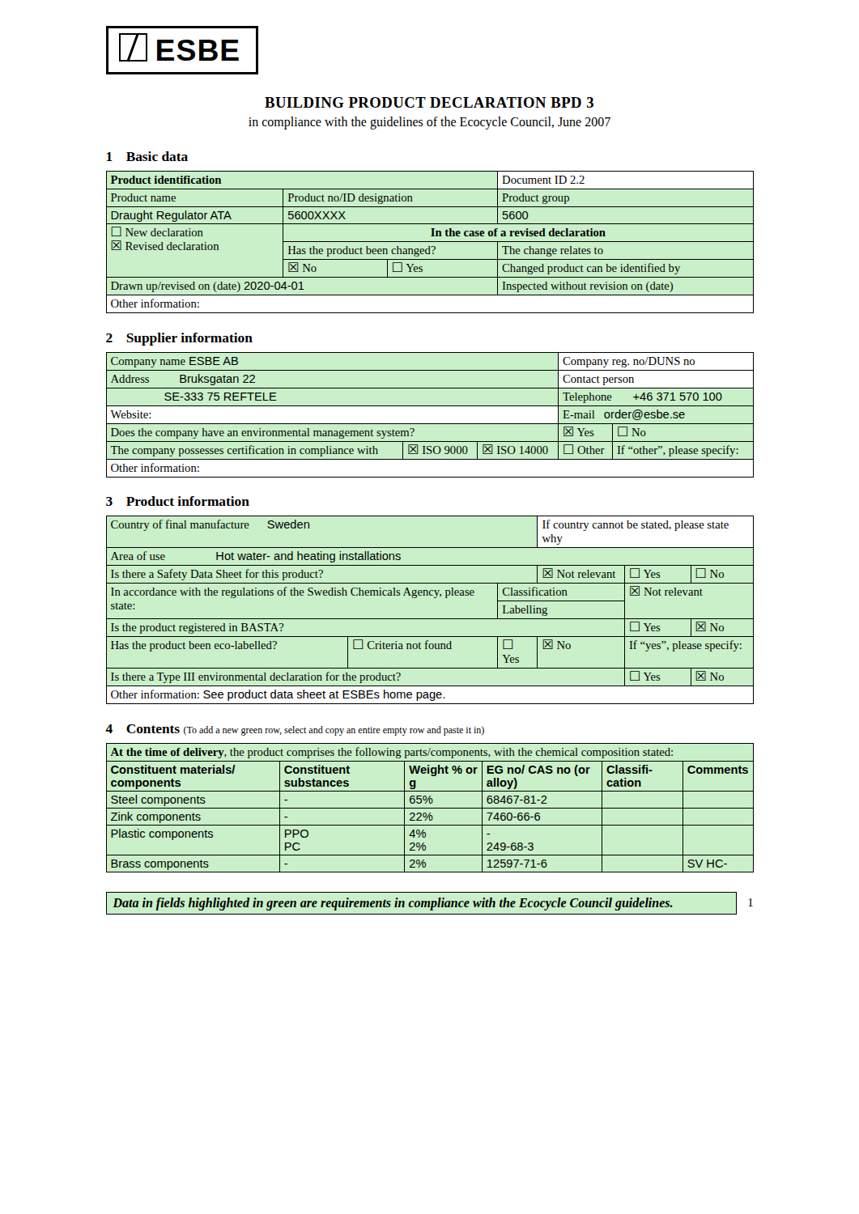ESBE
BUILDING PRODUCT DECLARATION BPD 3
in compliance with the guidelines of the Ecocycle Council, June 2007
1 Basic data
| Product identification | Document ID 2.2 |
| Product name | Product no/ID designation | Product group |
| Draught Regulator ATA | 5600XXXX | 5600 |
| ☐ New declaration ☒ Revised declaration | In the case of a revised declaration |
| Has the product been changed? | The change relates to |
| ☒ No | ☐ Yes | Changed product can be identified by |
| Drawn up/revised on (date) 2020-04-01 | Inspected without revision on (date) |
| Other information: |
2 Supplier information
| Company name ESBE AB | Company reg. no/DUNS no |
| Address Bruksgatan 22 | Contact person |
| SE-333 75 REFTELE | Telephone +46 371 570 100 |
| Website: | E-mail order@esbe.se |
| Does the company have an environmental management system? | ☒ Yes | ☐ No |
| The company possesses certification in compliance with | ☒ ISO 9000 | ☒ ISO 14000 | ☐ Other | If “other”, please specify: |
| Other information: |
3 Product information
| Country of final manufacture Sweden | If country cannot be stated, please state why |
| Area of use Hot water- and heating installations |
| Is there a Safety Data Sheet for this product? | ☒ Not relevant | ☐ Yes | ☐ No |
| In accordance with the regulations of the Swedish Chemicals Agency, please state: | Classification | ☒ Not relevant |
| Labelling |
| Is the product registered in BASTA? | ☐ Yes | ☒ No |
| Has the product been eco-labelled? | ☐ Criteria not found | ☐ Yes | ☒ No | If “yes”, please specify: |
| Is there a Type III environmental declaration for the product? | ☐ Yes | ☒ No |
| Other information: See product data sheet at ESBEs home page. |
4 Contents (To add a new green row, select and copy an entire empty row and paste it in)
| At the time of delivery , the product comprises the following parts/components, with the chemical composition stated: |
| Constituent materials/ components | Constituent substances | Weight % or g | EG no/ CAS no (or alloy) | Classifi-cation | Comments |
| Steel components | - | 65% | 68467-81-2 | | |
| Zink components | - | 22% | 7460-66-6 | | |
| Plastic components | PPO PC | 4% 2% | - 249-68-3 | | |
| Brass components | - | 2% | 12597-71-6 | | SV HC- |
Data in fields highlighted in green are requirements in compliance with the Ecocycle Council guidelines.
1